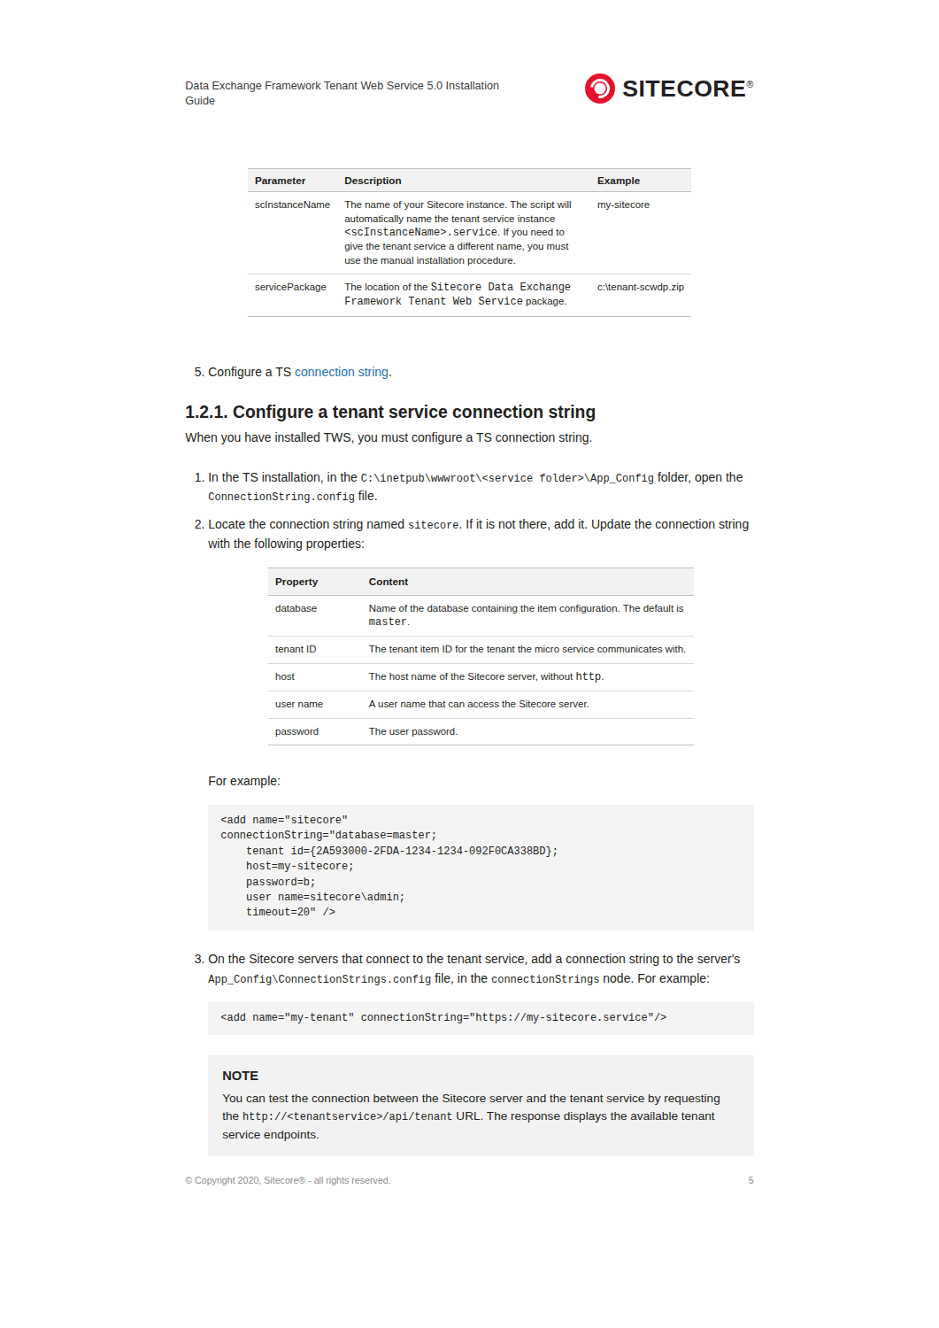Data Exchange Framework Tenant Web Service 5.0 Installation Guide
SITECORE®
| Parameter | Description | Example |
| --- | --- | --- |
| scInstanceName | The name of your Sitecore instance. The script will automatically name the tenant service instance <scInstanceName>.service . If you need to give the tenant service a different name, you must use the manual installation procedure. | my-sitecore |
| servicePackage | The location of the Sitecore Data Exchange Framework Tenant Web Service package. | c:\tenant-scwdp.zip |
Configure a TS connection string.
1.2.1. Configure a tenant service connection string
When you have installed TWS, you must configure a TS connection string.
In the TS installation, in the C:\inetpub\wwwroot\<service folder>\App_Config folder, open the ConnectionString.config file.
Locate the connection string named sitecore. If it is not there, add it. Update the connection string with the following properties:
| Property | Content |
| --- | --- |
| database | Name of the database containing the item configuration. The default is master . |
| tenant ID | The tenant item ID for the tenant the micro service communicates with. |
| host | The host name of the Sitecore server, without http . |
| user name | A user name that can access the Sitecore server. |
| password | The user password. |
For example:
<add name="sitecore" connectionString="database=master; tenant id={2A593000-2FDA-1234-1234-092F0CA338BD}; host=my-sitecore; password=b; user name=sitecore\admin; timeout=20" />
On the Sitecore servers that connect to the tenant service, add a connection string to the server's App_Config\ConnectionStrings.config file, in the connectionStrings node. For example:
<add name="my-tenant" connectionString="https://my-sitecore.service"/>
NOTE
You can test the connection between the Sitecore server and the tenant service by requesting the http://<tenantservice>/api/tenant URL. The response displays the available tenant service endpoints.
© Copyright 2020, Sitecore® - all rights reserved.
5